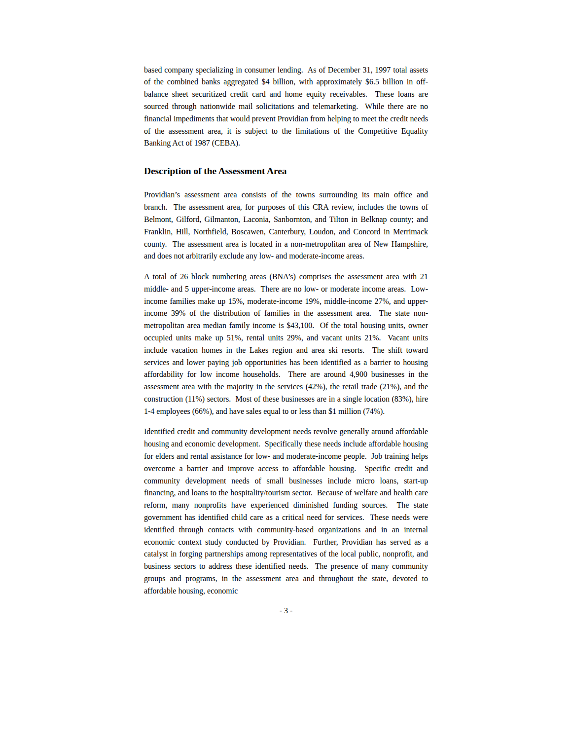based company specializing in consumer lending. As of December 31, 1997 total assets of the combined banks aggregated $4 billion, with approximately $6.5 billion in off- balance sheet securitized credit card and home equity receivables. These loans are sourced through nationwide mail solicitations and telemarketing. While there are no financial impediments that would prevent Providian from helping to meet the credit needs of the assessment area, it is subject to the limitations of the Competitive Equality Banking Act of 1987 (CEBA).
Description of the Assessment Area
Providian’s assessment area consists of the towns surrounding its main office and branch. The assessment area, for purposes of this CRA review, includes the towns of Belmont, Gilford, Gilmanton, Laconia, Sanbornton, and Tilton in Belknap county; and Franklin, Hill, Northfield, Boscawen, Canterbury, Loudon, and Concord in Merrimack county. The assessment area is located in a non-metropolitan area of New Hampshire, and does not arbitrarily exclude any low- and moderate-income areas.
A total of 26 block numbering areas (BNA’s) comprises the assessment area with 21 middle- and 5 upper-income areas. There are no low- or moderate income areas. Low-income families make up 15%, moderate-income 19%, middle-income 27%, and upper-income 39% of the distribution of families in the assessment area. The state non-metropolitan area median family income is $43,100. Of the total housing units, owner occupied units make up 51%, rental units 29%, and vacant units 21%. Vacant units include vacation homes in the Lakes region and area ski resorts. The shift toward services and lower paying job opportunities has been identified as a barrier to housing affordability for low income households. There are around 4,900 businesses in the assessment area with the majority in the services (42%), the retail trade (21%), and the construction (11%) sectors. Most of these businesses are in a single location (83%), hire 1-4 employees (66%), and have sales equal to or less than $1 million (74%).
Identified credit and community development needs revolve generally around affordable housing and economic development. Specifically these needs include affordable housing for elders and rental assistance for low- and moderate-income people. Job training helps overcome a barrier and improve access to affordable housing. Specific credit and community development needs of small businesses include micro loans, start-up financing, and loans to the hospitality/tourism sector. Because of welfare and health care reform, many nonprofits have experienced diminished funding sources. The state government has identified child care as a critical need for services. These needs were identified through contacts with community-based organizations and in an internal economic context study conducted by Providian. Further, Providian has served as a catalyst in forging partnerships among representatives of the local public, nonprofit, and business sectors to address these identified needs. The presence of many community groups and programs, in the assessment area and throughout the state, devoted to affordable housing, economic
- 3 -